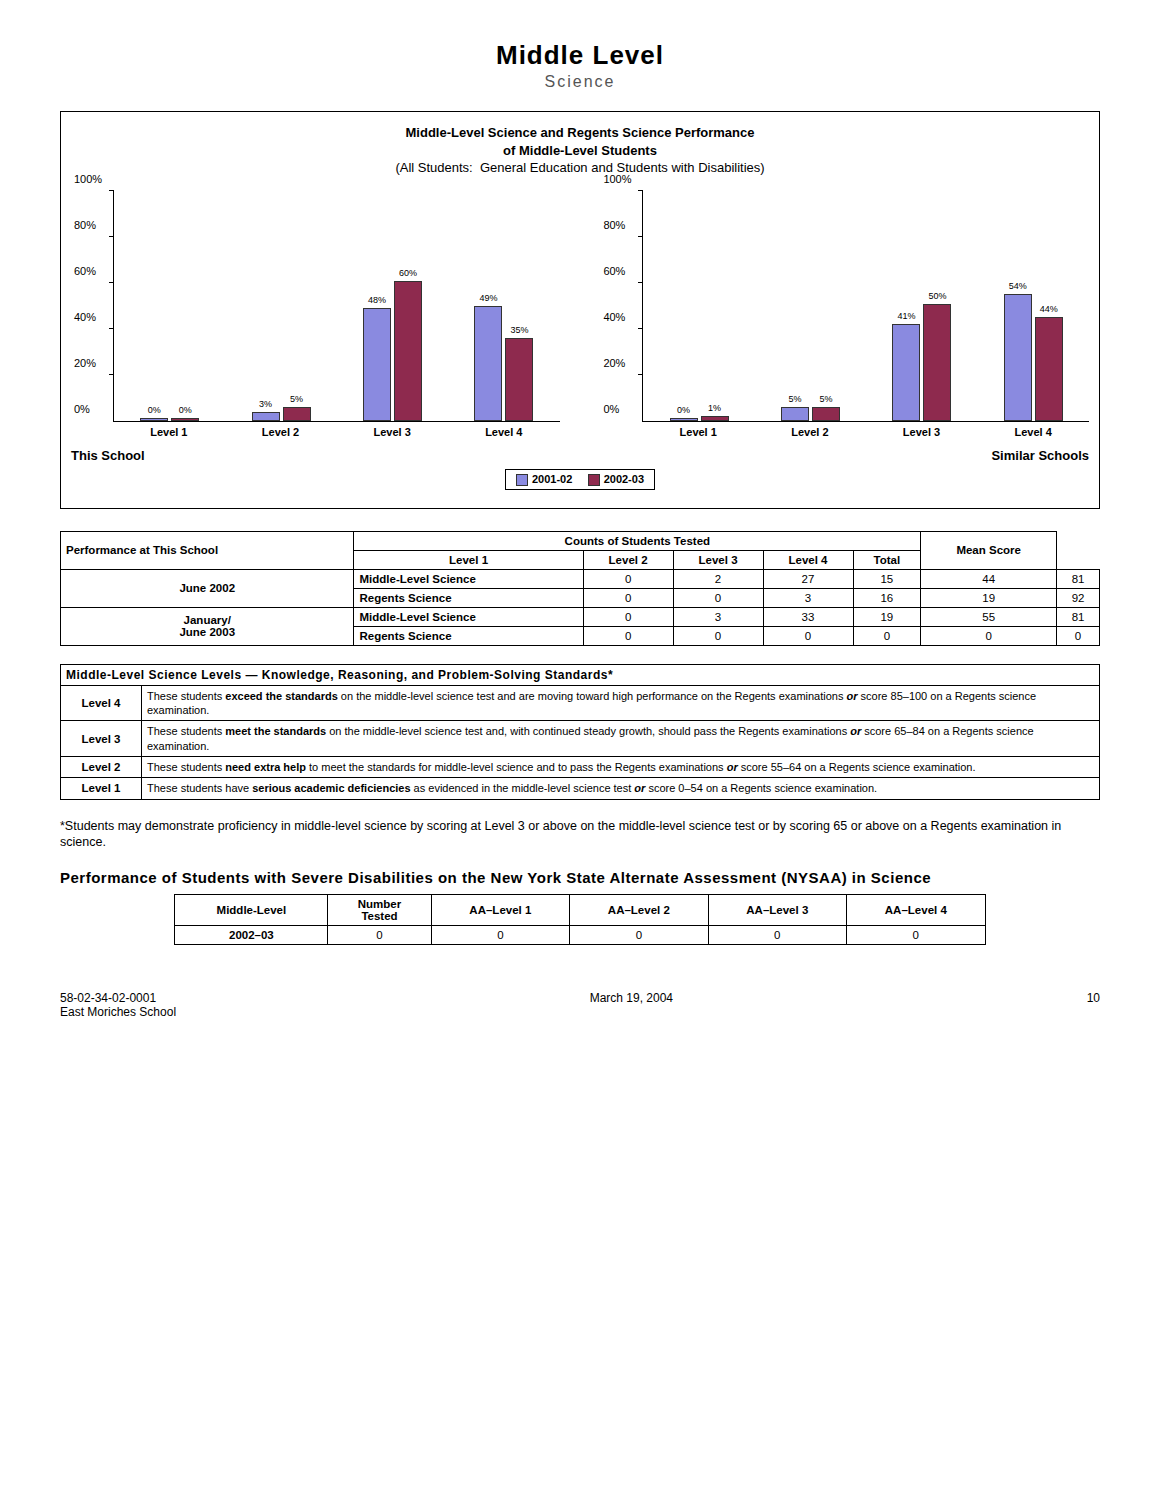Middle Level
Science
Middle-Level Science and Regents Science Performance
of Middle-Level Students
(All Students: General Education and Students with Disabilities)
100%
80%
60%
40%
20%
0%
0%
0%
3%
5%
48%
60%
49%
35%
Level 1 Level 2 Level 3 Level 4
This School
100%
80%
60%
40%
20%
0%
0%
1%
5%
5%
41%
50%
54%
44%
Level 1 Level 2 Level 3 Level 4
Similar Schools
2001-02 2002-03
| Performance at This School | Counts of Students Tested | Mean Score |
| --- | --- | --- |
| Level 1 | Level 2 | Level 3 | Level 4 | Total |
| June 2002 | Middle-Level Science | 0 | 2 | 27 | 15 | 44 | 81 |
| Regents Science | 0 | 0 | 3 | 16 | 19 | 92 |
| January/ June 2003 | Middle-Level Science | 0 | 3 | 33 | 19 | 55 | 81 |
| Regents Science | 0 | 0 | 0 | 0 | 0 | 0 |
| Middle-Level Science Levels — Knowledge, Reasoning, and Problem-Solving Standards* |
| --- |
| Level 4 | These students exceed the standards on the middle-level science test and are moving toward high performance on the Regents examinations or score 85–100 on a Regents science examination. |
| Level 3 | These students meet the standards on the middle-level science test and, with continued steady growth, should pass the Regents examinations or score 65–84 on a Regents science examination. |
| Level 2 | These students need extra help to meet the standards for middle-level science and to pass the Regents examinations or score 55–64 on a Regents science examination. |
| Level 1 | These students have serious academic deficiencies as evidenced in the middle-level science test or score 0–54 on a Regents science examination. |
*Students may demonstrate proficiency in middle-level science by scoring at Level 3 or above on the middle-level science test or by scoring 65 or above on a Regents examination in science.
Performance of Students with Severe Disabilities on the New York State Alternate Assessment (NYSAA) in Science
| Middle-Level | Number Tested | AA–Level 1 | AA–Level 2 | AA–Level 3 | AA–Level 4 |
| --- | --- | --- | --- | --- | --- |
| 2002–03 | 0 | 0 | 0 | 0 | 0 |
58-02-34-02-0001 East Moriches School
March 19, 2004
10